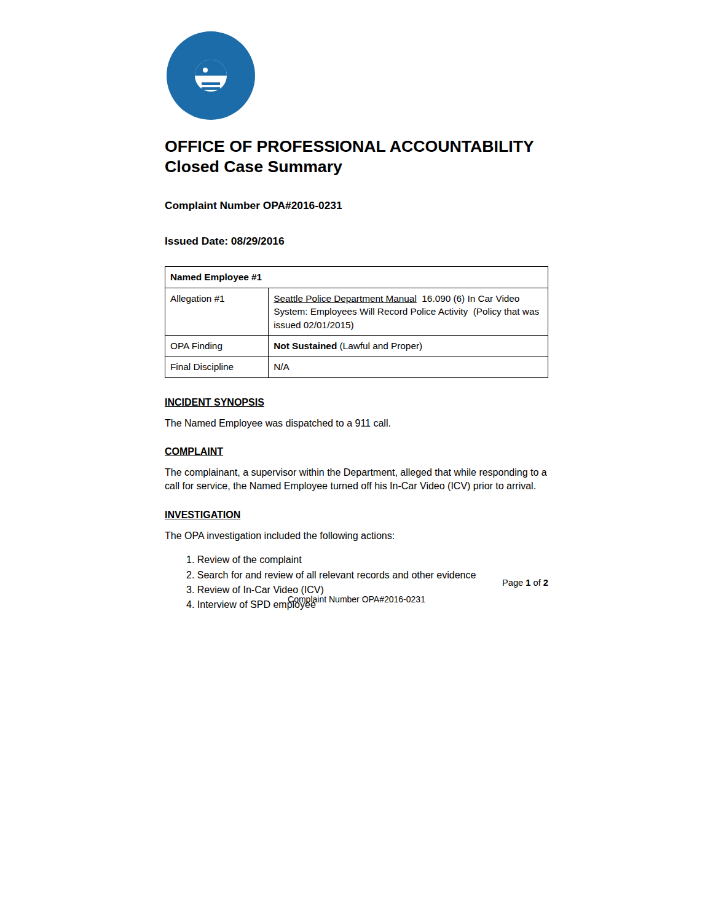OFFICE OF PROFESSIONAL ACCOUNTABILITY
Closed Case Summary
Complaint Number OPA#2016-0231
Issued Date: 08/29/2016
| Named Employee #1 |
| --- |
| Allegation #1 | Seattle Police Department Manual 16.090 (6) In Car Video System: Employees Will Record Police Activity (Policy that was issued 02/01/2015) |
| OPA Finding | Not Sustained (Lawful and Proper) |
| Final Discipline | N/A |
INCIDENT SYNOPSIS
The Named Employee was dispatched to a 911 call.
COMPLAINT
The complainant, a supervisor within the Department, alleged that while responding to a call for service, the Named Employee turned off his In-Car Video (ICV) prior to arrival.
INVESTIGATION
The OPA investigation included the following actions:
Review of the complaint
Search for and review of all relevant records and other evidence
Review of In-Car Video (ICV)
Interview of SPD employee
Page 1 of 2
Complaint Number OPA#2016-0231